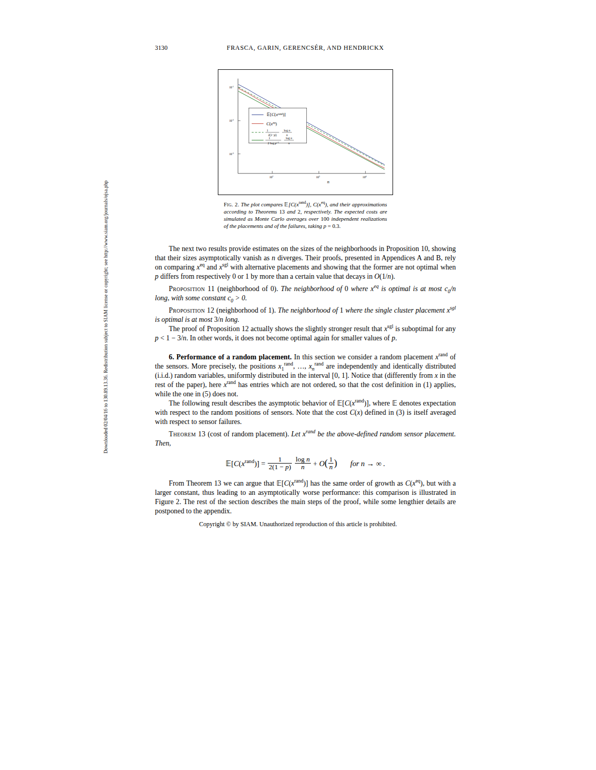Downloaded 02/04/16 to 130.89.13.36. Redistribution subject to SIAM license or copyright; see http://www.siam.org/journals/ojsa.php
3130 FRASCA, GARIN, GERENCSÉR, AND HENDRICKX
10-1 10-2 10-3 102 103 104 n 𝔼[C(xrand)] C(xeq) 1 2(1−p) log n n 1 2 log p−1 log n n
Fig. 2. The plot compares 𝔼[C(xrand)], C(xeq), and their approximations according to Theorems 13 and 2, respectively. The expected costs are simulated as Monte Carlo averages over 100 independent realizations of the placements and of the failures, taking p = 0.3.
The next two results provide estimates on the sizes of the neighborhoods in Proposition 10, showing that their sizes asymptotically vanish as n diverges. Their proofs, presented in Appendices A and B, rely on comparing xeq and xsgl with alternative placements and showing that the former are not optimal when p differs from respectively 0 or 1 by more than a certain value that decays in O(1/n).
Proposition 11 (neighborhood of 0). The neighborhood of 0 where xeq is optimal is at most c0/n long, with some constant c0 > 0.
Proposition 12 (neighborhood of 1). The neighborhood of 1 where the single cluster placement xsgl is optimal is at most 3/n long.
The proof of Proposition 12 actually shows the slightly stronger result that xsgl is suboptimal for any p < 1 − 3/n. In other words, it does not become optimal again for smaller values of p.
6. Performance of a random placement. In this section we consider a random placement xrand of the sensors. More precisely, the positions x1rand, …, xnrand are independently and identically distributed (i.i.d.) random variables, uniformly distributed in the interval [0, 1]. Notice that (differently from x in the rest of the paper), here xrand has entries which are not ordered, so that the cost definition in (1) applies, while the one in (5) does not.
The following result describes the asymptotic behavior of 𝔼[C(xrand)], where 𝔼 denotes expectation with respect to the random positions of sensors. Note that the cost C(x) defined in (3) is itself averaged with respect to sensor failures.
Theorem 13 (cost of random placement). Let xrand be the above-defined random sensor placement. Then,
𝔼[C(xrand)] = 12(1 − p) log n n + O(1 n) for n → ∞ .
From Theorem 13 we can argue that 𝔼[C(xrand)] has the same order of growth as C(xeq), but with a larger constant, thus leading to an asymptotically worse performance: this comparison is illustrated in Figure 2. The rest of the section describes the main steps of the proof, while some lengthier details are postponed to the appendix.
Copyright © by SIAM. Unauthorized reproduction of this article is prohibited.